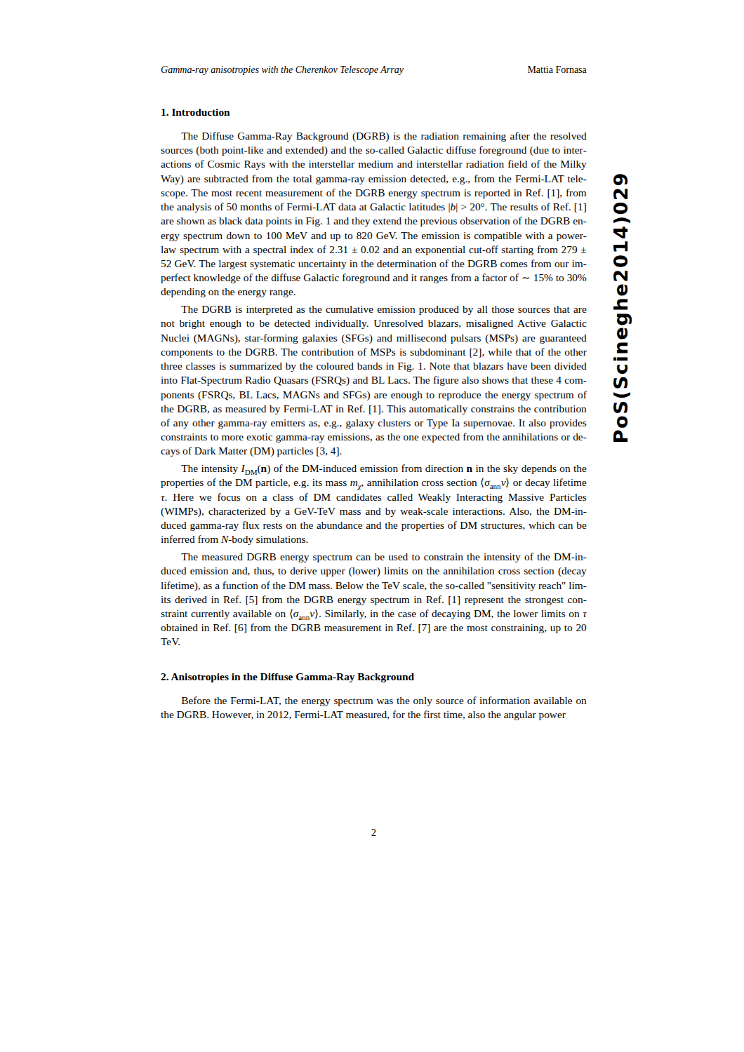PoS(Scineghe2014)029
Gamma-ray anisotropies with the Cherenkov Telescope Array Mattia Fornasa
1. Introduction
The Diffuse Gamma-Ray Background (DGRB) is the radiation remaining after the resolved sources (both point-like and extended) and the so-called Galactic diffuse foreground (due to interactions of Cosmic Rays with the interstellar medium and interstellar radiation field of the Milky Way) are subtracted from the total gamma-ray emission detected, e.g., from the Fermi-LAT telescope. The most recent measurement of the DGRB energy spectrum is reported in Ref. [1], from the analysis of 50 months of Fermi-LAT data at Galactic latitudes |b| > 20°. The results of Ref. [1] are shown as black data points in Fig. 1 and they extend the previous observation of the DGRB energy spectrum down to 100 MeV and up to 820 GeV. The emission is compatible with a power-law spectrum with a spectral index of 2.31 ± 0.02 and an exponential cut-off starting from 279 ± 52 GeV. The largest systematic uncertainty in the determination of the DGRB comes from our imperfect knowledge of the diffuse Galactic foreground and it ranges from a factor of ∼ 15% to 30% depending on the energy range.
The DGRB is interpreted as the cumulative emission produced by all those sources that are not bright enough to be detected individually. Unresolved blazars, misaligned Active Galactic Nuclei (MAGNs), star-forming galaxies (SFGs) and millisecond pulsars (MSPs) are guaranteed components to the DGRB. The contribution of MSPs is subdominant [2], while that of the other three classes is summarized by the coloured bands in Fig. 1. Note that blazars have been divided into Flat-Spectrum Radio Quasars (FSRQs) and BL Lacs. The figure also shows that these 4 components (FSRQs, BL Lacs, MAGNs and SFGs) are enough to reproduce the energy spectrum of the DGRB, as measured by Fermi-LAT in Ref. [1]. This automatically constrains the contribution of any other gamma-ray emitters as, e.g., galaxy clusters or Type Ia supernovae. It also provides constraints to more exotic gamma-ray emissions, as the one expected from the annihilations or decays of Dark Matter (DM) particles [3, 4].
The intensity IDM(n) of the DM-induced emission from direction n in the sky depends on the properties of the DM particle, e.g. its mass mχ, annihilation cross section ⟨σannv⟩ or decay lifetime τ. Here we focus on a class of DM candidates called Weakly Interacting Massive Particles (WIMPs), characterized by a GeV-TeV mass and by weak-scale interactions. Also, the DM-induced gamma-ray flux rests on the abundance and the properties of DM structures, which can be inferred from N-body simulations.
The measured DGRB energy spectrum can be used to constrain the intensity of the DM-induced emission and, thus, to derive upper (lower) limits on the annihilation cross section (decay lifetime), as a function of the DM mass. Below the TeV scale, the so-called "sensitivity reach" limits derived in Ref. [5] from the DGRB energy spectrum in Ref. [1] represent the strongest constraint currently available on ⟨σannv⟩. Similarly, in the case of decaying DM, the lower limits on τ obtained in Ref. [6] from the DGRB measurement in Ref. [7] are the most constraining, up to 20 TeV.
2. Anisotropies in the Diffuse Gamma-Ray Background
Before the Fermi-LAT, the energy spectrum was the only source of information available on the DGRB. However, in 2012, Fermi-LAT measured, for the first time, also the angular power
2